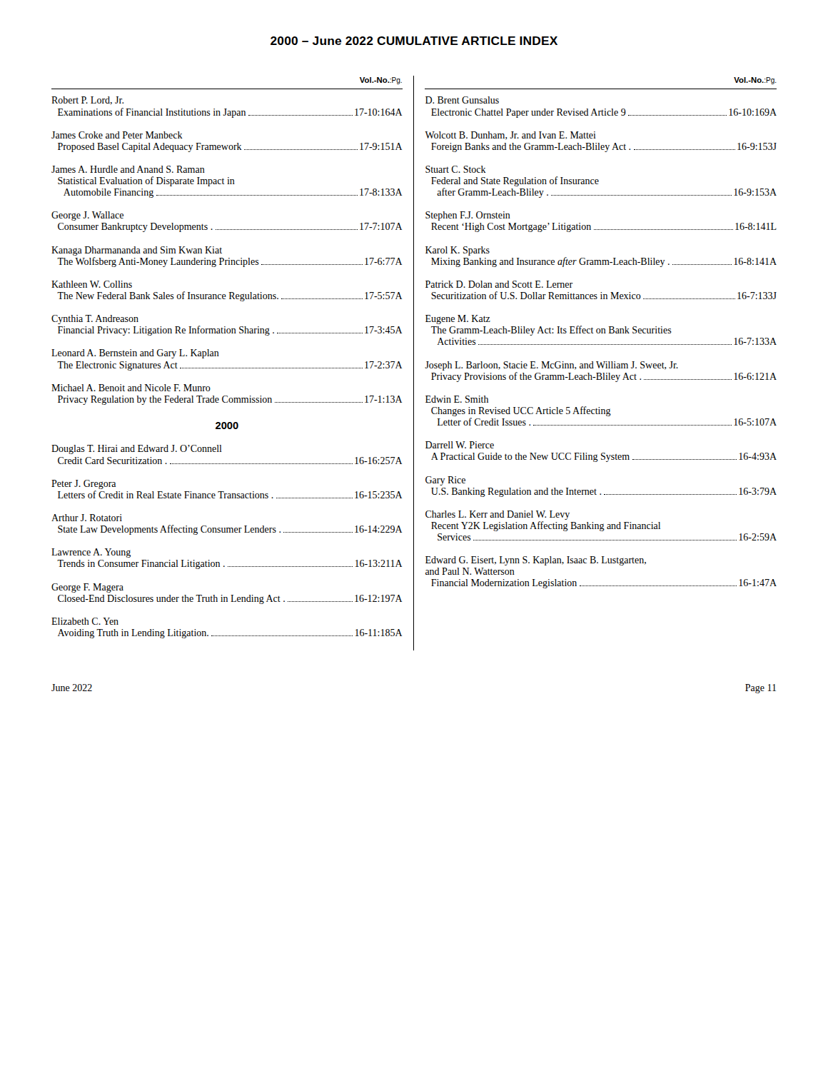2000 – June 2022 CUMULATIVE ARTICLE INDEX
Vol.-No.:Pg.
Robert P. Lord, Jr.
Examinations of Financial Institutions in Japan 17-10:164A
James Croke and Peter Manbeck
Proposed Basel Capital Adequacy Framework 17-9:151A
James A. Hurdle and Anand S. Raman
Statistical Evaluation of Disparate Impact in
Automobile Financing 17-8:133A
George J. Wallace
Consumer Bankruptcy Developments . 17-7:107A
Kanaga Dharmananda and Sim Kwan Kiat
The Wolfsberg Anti-Money Laundering Principles 17-6:77A
Kathleen W. Collins
The New Federal Bank Sales of Insurance Regulations. 17-5:57A
Cynthia T. Andreason
Financial Privacy: Litigation Re Information Sharing . 17-3:45A
Leonard A. Bernstein and Gary L. Kaplan
The Electronic Signatures Act 17-2:37A
Michael A. Benoit and Nicole F. Munro
Privacy Regulation by the Federal Trade Commission 17-1:13A
2000
Douglas T. Hirai and Edward J. O’Connell
Credit Card Securitization . 16-16:257A
Peter J. Gregora
Letters of Credit in Real Estate Finance Transactions . 16-15:235A
Arthur J. Rotatori
State Law Developments Affecting Consumer Lenders . 16-14:229A
Lawrence A. Young
Trends in Consumer Financial Litigation . 16-13:211A
George F. Magera
Closed-End Disclosures under the Truth in Lending Act . 16-12:197A
Elizabeth C. Yen
Avoiding Truth in Lending Litigation. 16-11:185A
Vol.-No.:Pg.
D. Brent Gunsalus
Electronic Chattel Paper under Revised Article 9 16-10:169A
Wolcott B. Dunham, Jr. and Ivan E. Mattei
Foreign Banks and the Gramm-Leach-Bliley Act . 16-9:153J
Stuart C. Stock
Federal and State Regulation of Insurance
after Gramm-Leach-Bliley . 16-9:153A
Stephen F.J. Ornstein
Recent ‘High Cost Mortgage’ Litigation 16-8:141L
Karol K. Sparks
Mixing Banking and Insurance after Gramm-Leach-Bliley . 16-8:141A
Patrick D. Dolan and Scott E. Lerner
Securitization of U.S. Dollar Remittances in Mexico 16-7:133J
Eugene M. Katz
The Gramm-Leach-Bliley Act: Its Effect on Bank Securities
Activities 16-7:133A
Joseph L. Barloon, Stacie E. McGinn, and William J. Sweet, Jr.
Privacy Provisions of the Gramm-Leach-Bliley Act . 16-6:121A
Edwin E. Smith
Changes in Revised UCC Article 5 Affecting
Letter of Credit Issues . 16-5:107A
Darrell W. Pierce
A Practical Guide to the New UCC Filing System 16-4:93A
Gary Rice
U.S. Banking Regulation and the Internet . 16-3:79A
Charles L. Kerr and Daniel W. Levy
Recent Y2K Legislation Affecting Banking and Financial
Services 16-2:59A
Edward G. Eisert, Lynn S. Kaplan, Isaac B. Lustgarten,
and Paul N. Watterson
Financial Modernization Legislation 16-1:47A
June 2022 Page 11